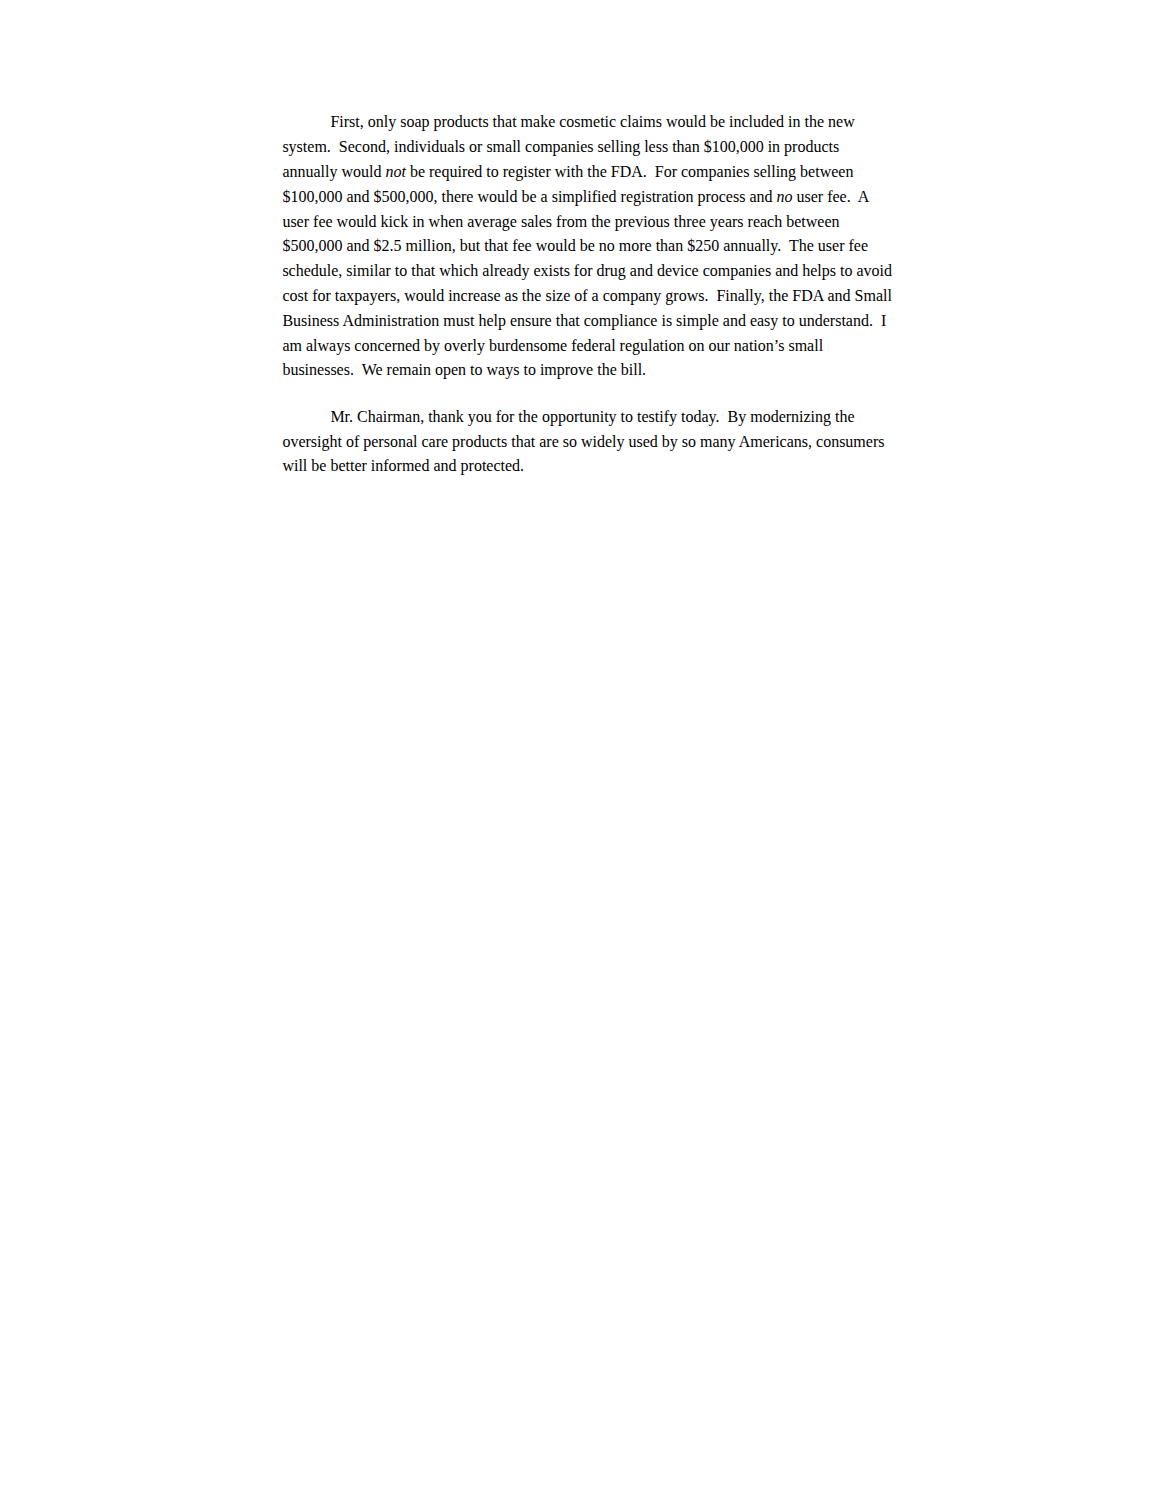First, only soap products that make cosmetic claims would be included in the new system. Second, individuals or small companies selling less than $100,000 in products annually would not be required to register with the FDA. For companies selling between $100,000 and $500,000, there would be a simplified registration process and no user fee. A user fee would kick in when average sales from the previous three years reach between $500,000 and $2.5 million, but that fee would be no more than $250 annually. The user fee schedule, similar to that which already exists for drug and device companies and helps to avoid cost for taxpayers, would increase as the size of a company grows. Finally, the FDA and Small Business Administration must help ensure that compliance is simple and easy to understand. I am always concerned by overly burdensome federal regulation on our nation’s small businesses. We remain open to ways to improve the bill.
Mr. Chairman, thank you for the opportunity to testify today. By modernizing the oversight of personal care products that are so widely used by so many Americans, consumers will be better informed and protected.